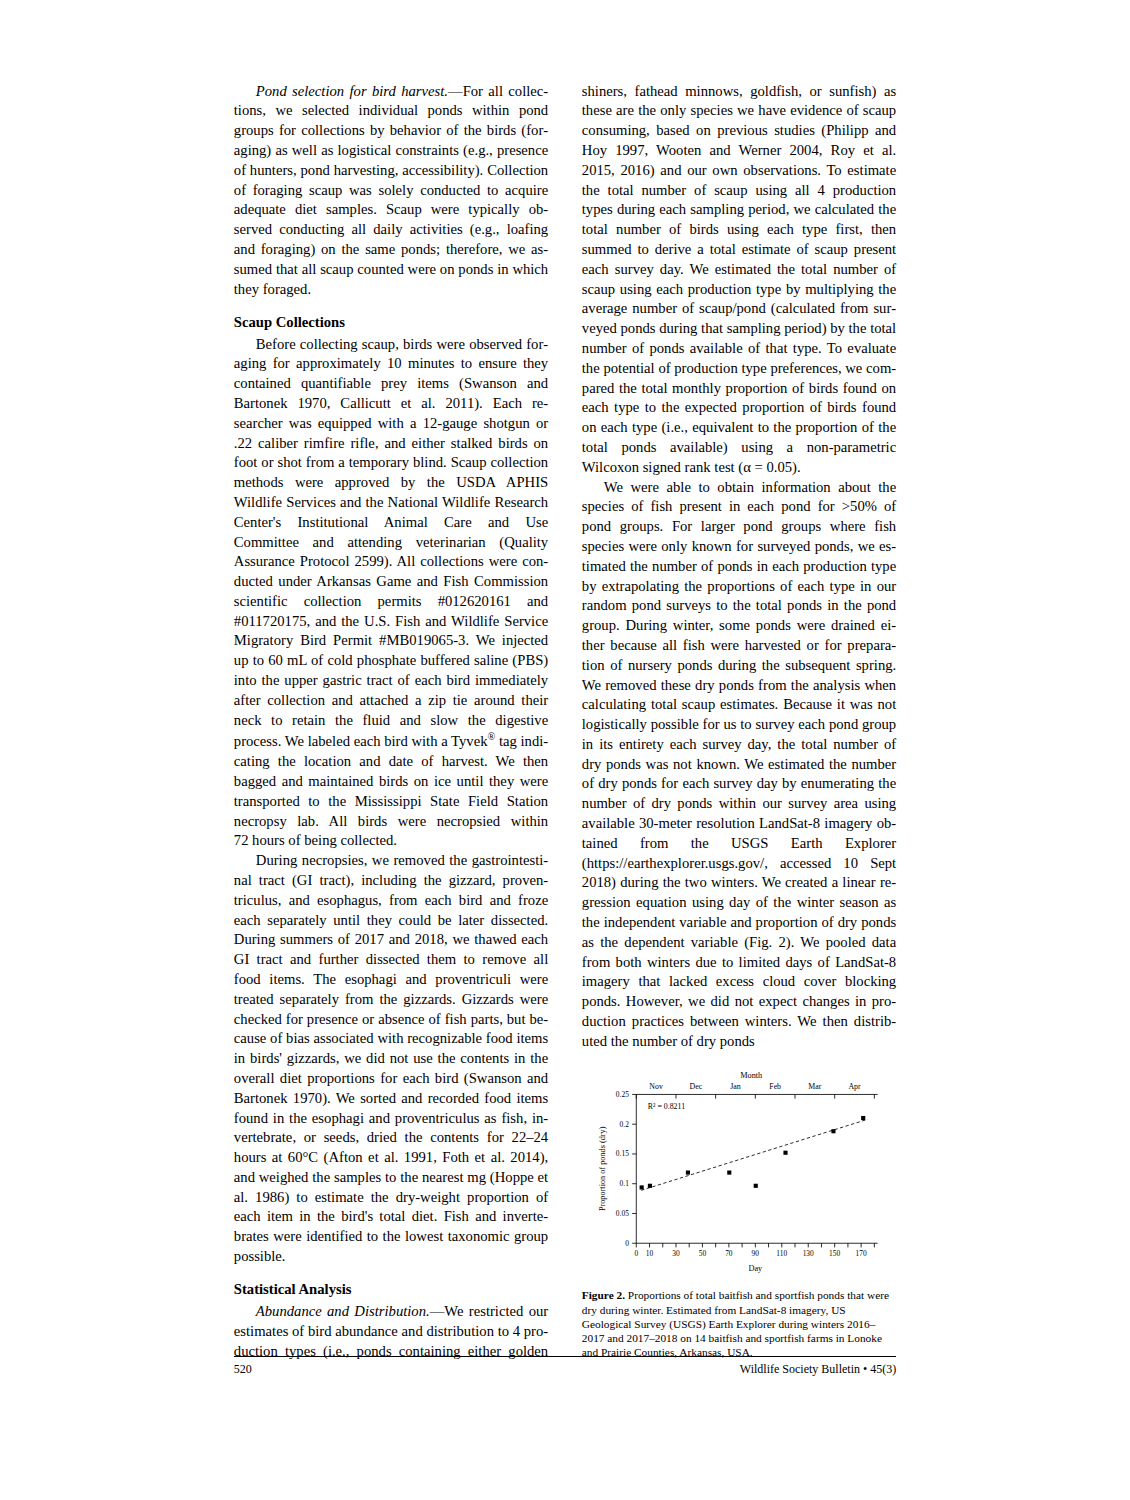Pond selection for bird harvest.—For all collections, we selected individual ponds within pond groups for collections by behavior of the birds (foraging) as well as logistical constraints (e.g., presence of hunters, pond harvesting, accessibility). Collection of foraging scaup was solely conducted to acquire adequate diet samples. Scaup were typically observed conducting all daily activities (e.g., loafing and foraging) on the same ponds; therefore, we assumed that all scaup counted were on ponds in which they foraged.
Scaup Collections
Before collecting scaup, birds were observed foraging for approximately 10 minutes to ensure they contained quantifiable prey items (Swanson and Bartonek 1970, Callicutt et al. 2011). Each researcher was equipped with a 12-gauge shotgun or .22 caliber rimfire rifle, and either stalked birds on foot or shot from a temporary blind. Scaup collection methods were approved by the USDA APHIS Wildlife Services and the National Wildlife Research Center's Institutional Animal Care and Use Committee and attending veterinarian (Quality Assurance Protocol 2599). All collections were conducted under Arkansas Game and Fish Commission scientific collection permits #012620161 and #011720175, and the U.S. Fish and Wildlife Service Migratory Bird Permit #MB019065-3. We injected up to 60 mL of cold phosphate buffered saline (PBS) into the upper gastric tract of each bird immediately after collection and attached a zip tie around their neck to retain the fluid and slow the digestive process. We labeled each bird with a Tyvek® tag indicating the location and date of harvest. We then bagged and maintained birds on ice until they were transported to the Mississippi State Field Station necropsy lab. All birds were necropsied within 72 hours of being collected.
During necropsies, we removed the gastrointestinal tract (GI tract), including the gizzard, proventriculus, and esophagus, from each bird and froze each separately until they could be later dissected. During summers of 2017 and 2018, we thawed each GI tract and further dissected them to remove all food items. The esophagi and proventriculi were treated separately from the gizzards. Gizzards were checked for presence or absence of fish parts, but because of bias associated with recognizable food items in birds' gizzards, we did not use the contents in the overall diet proportions for each bird (Swanson and Bartonek 1970). We sorted and recorded food items found in the esophagi and proventriculus as fish, invertebrate, or seeds, dried the contents for 22–24 hours at 60°C (Afton et al. 1991, Foth et al. 2014), and weighed the samples to the nearest mg (Hoppe et al. 1986) to estimate the dry-weight proportion of each item in the bird's total diet. Fish and invertebrates were identified to the lowest taxonomic group possible.
Statistical Analysis
Abundance and Distribution.—We restricted our estimates of bird abundance and distribution to 4 production types (i.e., ponds containing either golden shiners, fathead minnows, goldfish, or sunfish) as these are the only species we have evidence of scaup consuming, based on previous studies (Philipp and Hoy 1997, Wooten and Werner 2004, Roy et al. 2015, 2016) and our own observations. To estimate the total number of scaup using all 4 production types during each sampling period, we calculated the total number of birds using each type first, then summed to derive a total estimate of scaup present each survey day. We estimated the total number of scaup using each production type by multiplying the average number of scaup/pond (calculated from surveyed ponds during that sampling period) by the total number of ponds available of that type. To evaluate the potential of production type preferences, we compared the total monthly proportion of birds found on each type to the expected proportion of birds found on each type (i.e., equivalent to the proportion of the total ponds available) using a non-parametric Wilcoxon signed rank test (α = 0.05).
We were able to obtain information about the species of fish present in each pond for >50% of pond groups. For larger pond groups where fish species were only known for surveyed ponds, we estimated the number of ponds in each production type by extrapolating the proportions of each type in our random pond surveys to the total ponds in the pond group. During winter, some ponds were drained either because all fish were harvested or for preparation of nursery ponds during the subsequent spring. We removed these dry ponds from the analysis when calculating total scaup estimates. Because it was not logistically possible for us to survey each pond group in its entirety each survey day, the total number of dry ponds was not known. We estimated the number of dry ponds for each survey day by enumerating the number of dry ponds within our survey area using available 30-meter resolution LandSat-8 imagery obtained from the USGS Earth Explorer (https://earthexplorer.usgs.gov/, accessed 10 Sept 2018) during the two winters. We created a linear regression equation using day of the winter season as the independent variable and proportion of dry ponds as the dependent variable (Fig. 2). We pooled data from both winters due to limited days of LandSat-8 imagery that lacked excess cloud cover blocking ponds. However, we did not expect changes in production practices between winters. We then distributed the number of dry ponds
Month Nov Dec Jan Feb Mar Apr 0.25 0.2 0.15 0.1 0.05 0 0 10 30 50 70 90 110 130 150 170 Day Proportion of ponds (dry) R² = 0.8211
Figure 2. Proportions of total baitfish and sportfish ponds that were dry during winter. Estimated from LandSat-8 imagery, US Geological Survey (USGS) Earth Explorer during winters 2016–2017 and 2017–2018 on 14 baitfish and sportfish farms in Lonoke and Prairie Counties, Arkansas, USA.
520
Wildlife Society Bulletin • 45(3)